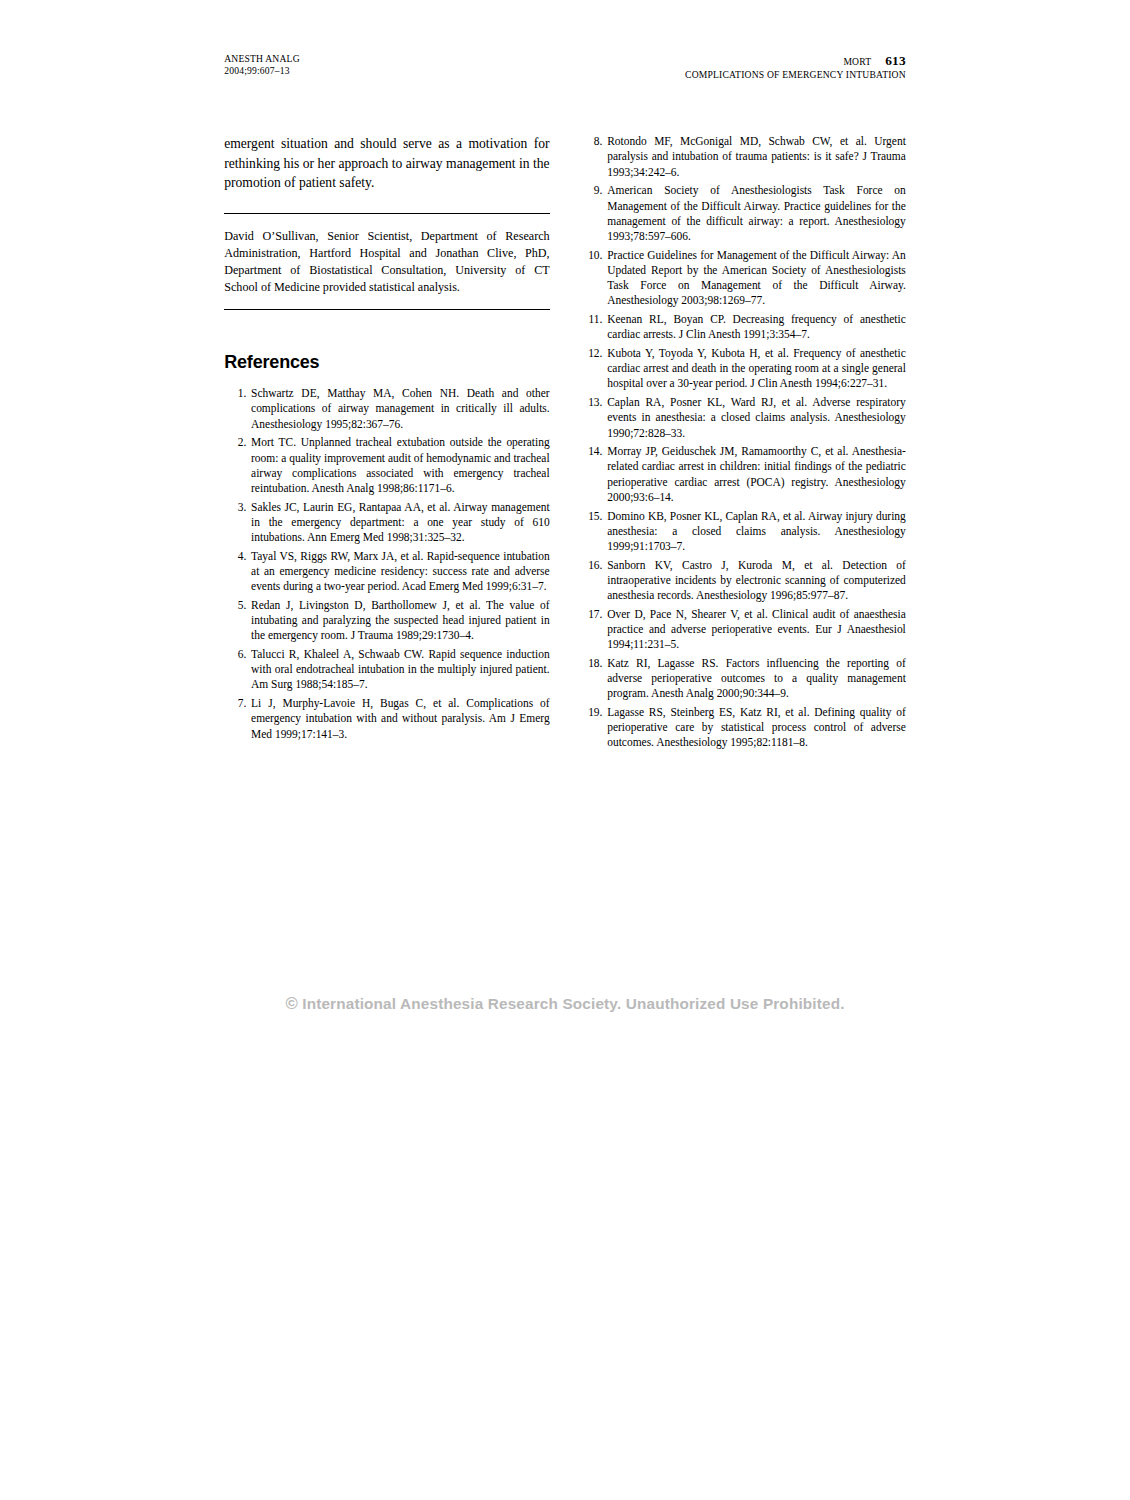ANESTH ANALG
2004;99:607–13
MORT 613 COMPLICATIONS OF EMERGENCY INTUBATION
emergent situation and should serve as a motivation for rethinking his or her approach to airway management in the promotion of patient safety.
David O’Sullivan, Senior Scientist, Department of Research Administration, Hartford Hospital and Jonathan Clive, PhD, Department of Biostatistical Consultation, University of CT School of Medicine provided statistical analysis.
References
Schwartz DE, Matthay MA, Cohen NH. Death and other complications of airway management in critically ill adults. Anesthesiology 1995;82:367–76.
Mort TC. Unplanned tracheal extubation outside the operating room: a quality improvement audit of hemodynamic and tracheal airway complications associated with emergency tracheal reintubation. Anesth Analg 1998;86:1171–6.
Sakles JC, Laurin EG, Rantapaa AA, et al. Airway management in the emergency department: a one year study of 610 intubations. Ann Emerg Med 1998;31:325–32.
Tayal VS, Riggs RW, Marx JA, et al. Rapid-sequence intubation at an emergency medicine residency: success rate and adverse events during a two-year period. Acad Emerg Med 1999;6:31–7.
Redan J, Livingston D, Barthollomew J, et al. The value of intubating and paralyzing the suspected head injured patient in the emergency room. J Trauma 1989;29:1730–4.
Talucci R, Khaleel A, Schwaab CW. Rapid sequence induction with oral endotracheal intubation in the multiply injured patient. Am Surg 1988;54:185–7.
Li J, Murphy-Lavoie H, Bugas C, et al. Complications of emergency intubation with and without paralysis. Am J Emerg Med 1999;17:141–3.
Rotondo MF, McGonigal MD, Schwab CW, et al. Urgent paralysis and intubation of trauma patients: is it safe? J Trauma 1993;34:242–6.
American Society of Anesthesiologists Task Force on Management of the Difficult Airway. Practice guidelines for the management of the difficult airway: a report. Anesthesiology 1993;78:597–606.
Practice Guidelines for Management of the Difficult Airway: An Updated Report by the American Society of Anesthesiologists Task Force on Management of the Difficult Airway. Anesthesiology 2003;98:1269–77.
Keenan RL, Boyan CP. Decreasing frequency of anesthetic cardiac arrests. J Clin Anesth 1991;3:354–7.
Kubota Y, Toyoda Y, Kubota H, et al. Frequency of anesthetic cardiac arrest and death in the operating room at a single general hospital over a 30-year period. J Clin Anesth 1994;6:227–31.
Caplan RA, Posner KL, Ward RJ, et al. Adverse respiratory events in anesthesia: a closed claims analysis. Anesthesiology 1990;72:828–33.
Morray JP, Geiduschek JM, Ramamoorthy C, et al. Anesthesia-related cardiac arrest in children: initial findings of the pediatric perioperative cardiac arrest (POCA) registry. Anesthesiology 2000;93:6–14.
Domino KB, Posner KL, Caplan RA, et al. Airway injury during anesthesia: a closed claims analysis. Anesthesiology 1999;91:1703–7.
Sanborn KV, Castro J, Kuroda M, et al. Detection of intraoperative incidents by electronic scanning of computerized anesthesia records. Anesthesiology 1996;85:977–87.
Over D, Pace N, Shearer V, et al. Clinical audit of anaesthesia practice and adverse perioperative events. Eur J Anaesthesiol 1994;11:231–5.
Katz RI, Lagasse RS. Factors influencing the reporting of adverse perioperative outcomes to a quality management program. Anesth Analg 2000;90:344–9.
Lagasse RS, Steinberg ES, Katz RI, et al. Defining quality of perioperative care by statistical process control of adverse outcomes. Anesthesiology 1995;82:1181–8.
© International Anesthesia Research Society. Unauthorized Use Prohibited.